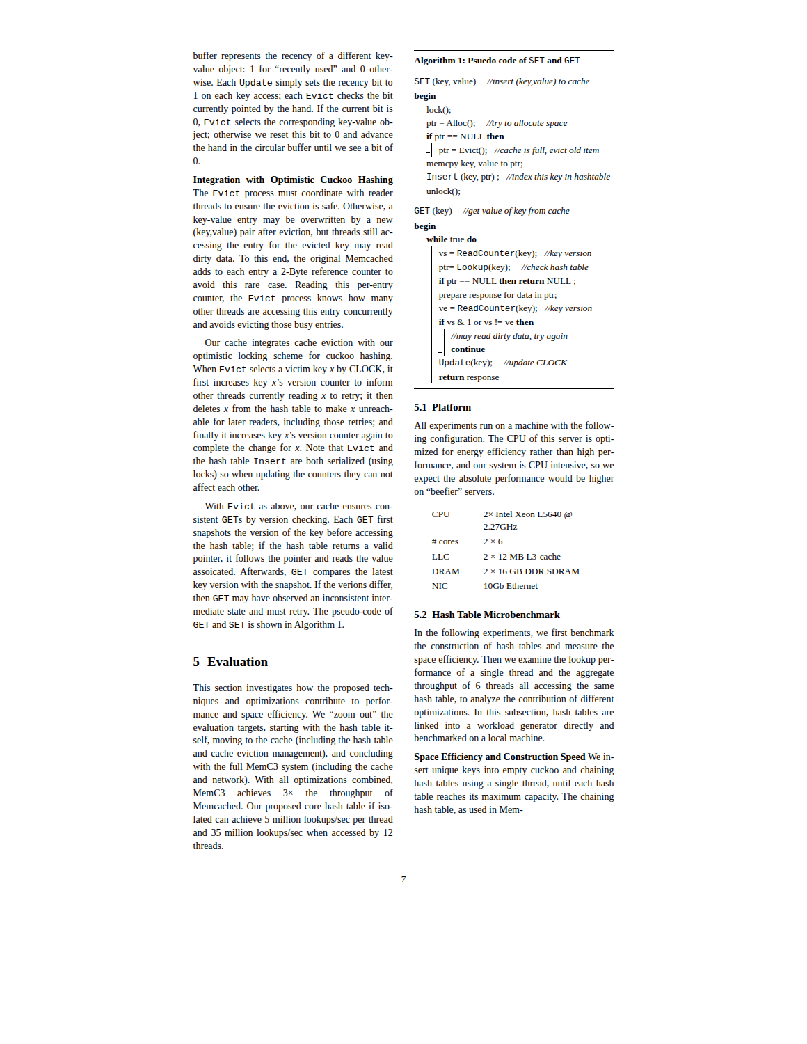buffer represents the recency of a different key-value object: 1 for “recently used” and 0 otherwise. Each Update simply sets the recency bit to 1 on each key access; each Evict checks the bit currently pointed by the hand. If the current bit is 0, Evict selects the corresponding key-value object; otherwise we reset this bit to 0 and advance the hand in the circular buffer until we see a bit of 0.
Integration with Optimistic Cuckoo Hashing The Evict process must coordinate with reader threads to ensure the eviction is safe. Otherwise, a key-value entry may be overwritten by a new (key,value) pair after eviction, but threads still accessing the entry for the evicted key may read dirty data. To this end, the original Memcached adds to each entry a 2-Byte reference counter to avoid this rare case. Reading this per-entry counter, the Evict process knows how many other threads are accessing this entry concurrently and avoids evicting those busy entries.
Our cache integrates cache eviction with our optimistic locking scheme for cuckoo hashing. When Evict selects a victim key x by CLOCK, it first increases key x’s version counter to inform other threads currently reading x to retry; it then deletes x from the hash table to make x unreachable for later readers, including those retries; and finally it increases key x’s version counter again to complete the change for x. Note that Evict and the hash table Insert are both serialized (using locks) so when updating the counters they can not affect each other.
With Evict as above, our cache ensures consistent GETs by version checking. Each GET first snapshots the version of the key before accessing the hash table; if the hash table returns a valid pointer, it follows the pointer and reads the value assoicated. Afterwards, GET compares the latest key version with the snapshot. If the verions differ, then GET may have observed an inconsistent intermediate state and must retry. The pseudo-code of GET and SET is shown in Algorithm 1.
5 Evaluation
This section investigates how the proposed techniques and optimizations contribute to performance and space efficiency. We “zoom out” the evaluation targets, starting with the hash table itself, moving to the cache (including the hash table and cache eviction management), and concluding with the full MemC3 system (including the cache and network). With all optimizations combined, MemC3 achieves 3× the throughput of Memcached. Our proposed core hash table if isolated can achieve 5 million lookups/sec per thread and 35 million lookups/sec when accessed by 12 threads.
Algorithm 1: Psuedo code of SET and GET
SET (key, value)//insert (key,value) to cache
begin
lock();
ptr = Alloc();//try to allocate space
if ptr == NULL then
ptr = Evict();//cache is full, evict old item
memcpy key, value to ptr;
Insert (key, ptr) ;//index this key in hashtable
unlock();
GET (key)//get value of key from cache
begin
while true do
vs = ReadCounter(key);//key version
ptr= Lookup(key);//check hash table
if ptr == NULL then return NULL ;
prepare response for data in ptr;
ve = ReadCounter(key);//key version
if vs & 1 or vs != ve then
//may read dirty data, try again
continue
Update(key);//update CLOCK
return response
5.1 Platform
All experiments run on a machine with the following configuration. The CPU of this server is optimized for energy efficiency rather than high performance, and our system is CPU intensive, so we expect the absolute performance would be higher on “beefier” servers.
| CPU | 2× Intel Xeon L5640 @ 2.27GHz |
| # cores | 2 × 6 |
| LLC | 2 × 12 MB L3-cache |
| DRAM | 2 × 16 GB DDR SDRAM |
| NIC | 10Gb Ethernet |
5.2 Hash Table Microbenchmark
In the following experiments, we first benchmark the construction of hash tables and measure the space efficiency. Then we examine the lookup performance of a single thread and the aggregate throughput of 6 threads all accessing the same hash table, to analyze the contribution of different optimizations. In this subsection, hash tables are linked into a workload generator directly and benchmarked on a local machine.
Space Efficiency and Construction Speed We insert unique keys into empty cuckoo and chaining hash tables using a single thread, until each hash table reaches its maximum capacity. The chaining hash table, as used in Mem-
7